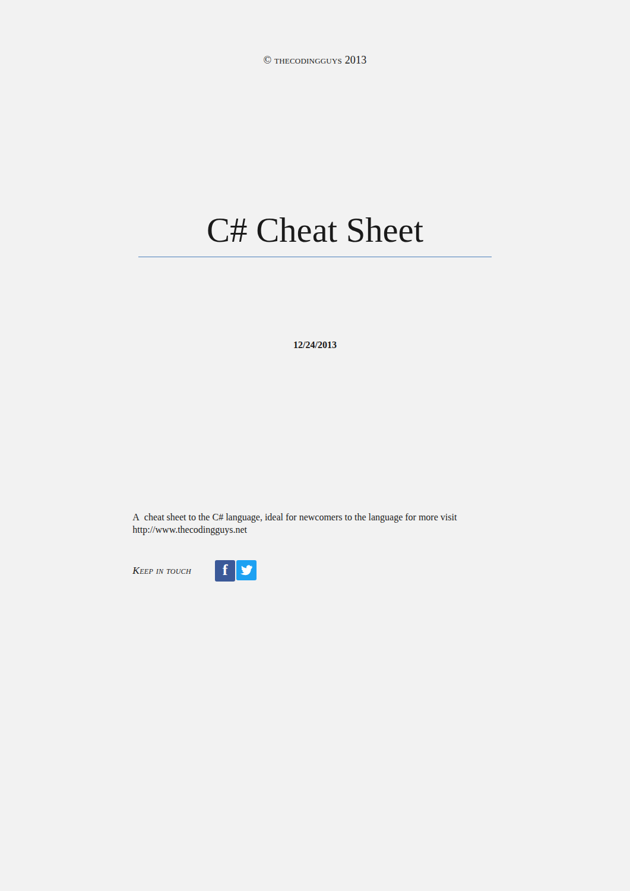© thecodingguys 2013
C# Cheat Sheet
12/24/2013
A cheat sheet to the C# language, ideal for newcomers to the language for more visit http://www.thecodingguys.net
Keep in touch f